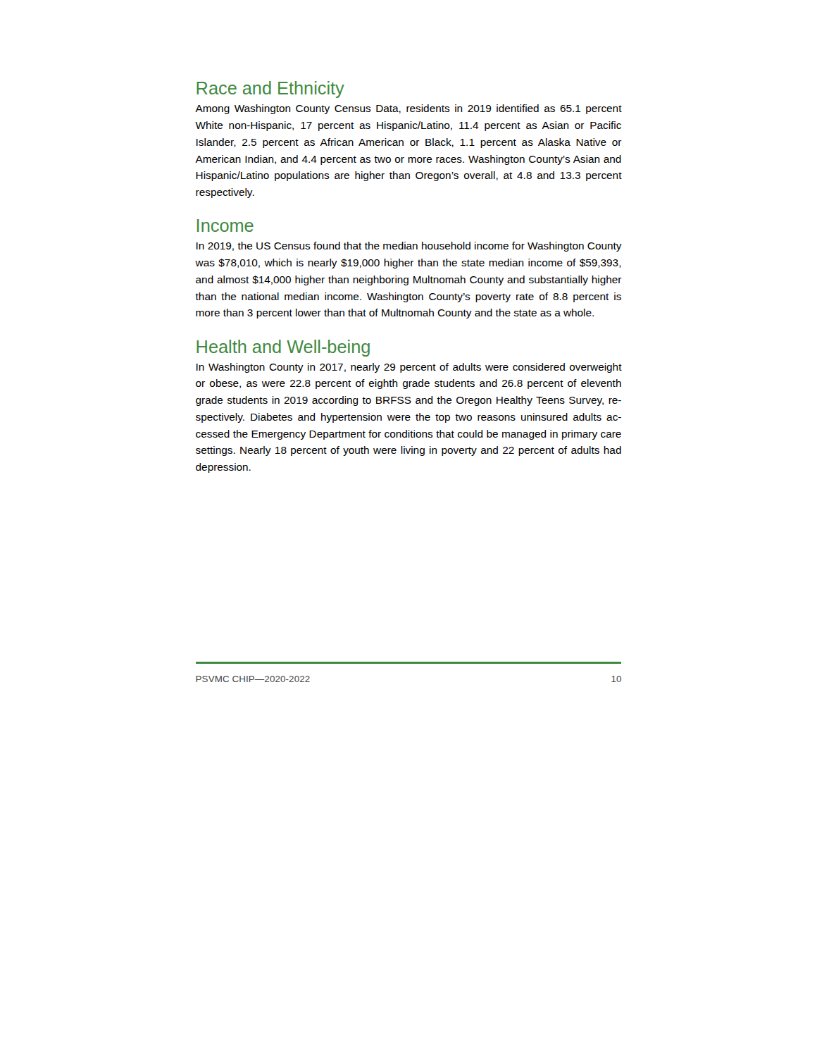Race and Ethnicity
Among Washington County Census Data, residents in 2019 identified as 65.1 percent White non-Hispanic, 17 percent as Hispanic/Latino, 11.4 percent as Asian or Pacific Islander, 2.5 percent as African American or Black, 1.1 percent as Alaska Native or American Indian, and 4.4 percent as two or more races. Washington County’s Asian and Hispanic/Latino populations are higher than Oregon’s overall, at 4.8 and 13.3 percent respectively.
Income
In 2019, the US Census found that the median household income for Washington County was $78,010, which is nearly $19,000 higher than the state median income of $59,393, and almost $14,000 higher than neighboring Multnomah County and substantially higher than the national median income. Washington County’s poverty rate of 8.8 percent is more than 3 percent lower than that of Multnomah County and the state as a whole.
Health and Well-being
In Washington County in 2017, nearly 29 percent of adults were considered overweight or obese, as were 22.8 percent of eighth grade students and 26.8 percent of eleventh grade students in 2019 according to BRFSS and the Oregon Healthy Teens Survey, respectively. Diabetes and hypertension were the top two reasons uninsured adults accessed the Emergency Department for conditions that could be managed in primary care settings. Nearly 18 percent of youth were living in poverty and 22 percent of adults had depression.
PSVMC CHIP—2020-2022 10